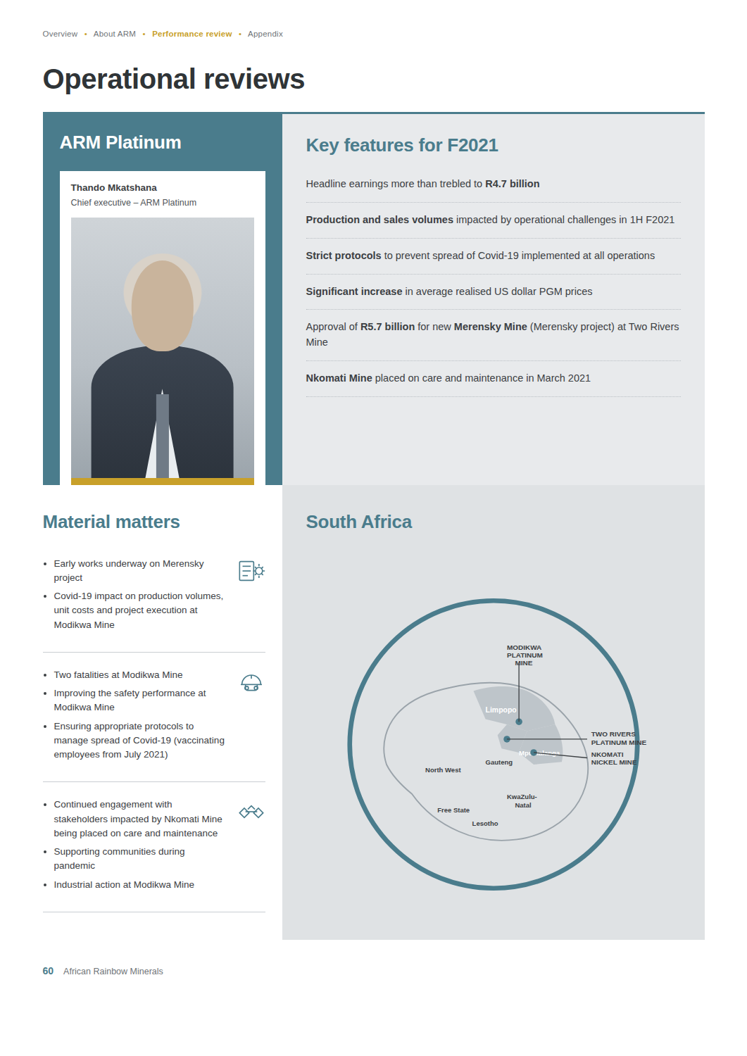Overview • About ARM • Performance review • Appendix
Operational reviews
ARM Platinum
Thando Mkatshana
Chief executive – ARM Platinum
Key features for F2021
Headline earnings more than trebled to R4.7 billion
Production and sales volumes impacted by operational challenges in 1H F2021
Strict protocols to prevent spread of Covid-19 implemented at all operations
Significant increase in average realised US dollar PGM prices
Approval of R5.7 billion for new Merensky Mine (Merensky project) at Two Rivers Mine
Nkomati Mine placed on care and maintenance in March 2021
Material matters
Early works underway on Merensky project
Covid-19 impact on production volumes, unit costs and project execution at Modikwa Mine
Two fatalities at Modikwa Mine
Improving the safety performance at Modikwa Mine
Ensuring appropriate protocols to manage spread of Covid-19 (vaccinating employees from July 2021)
Continued engagement with stakeholders impacted by Nkomati Mine being placed on care and maintenance
Supporting communities during pandemic
Industrial action at Modikwa Mine
South Africa
Limpopo Mpumalanga Gauteng North West Free State KwaZulu- Natal Lesotho MODIKWA PLATINUM MINE TWO RIVERS PLATINUM MINE NKOMATI NICKEL MINE
60 African Rainbow Minerals